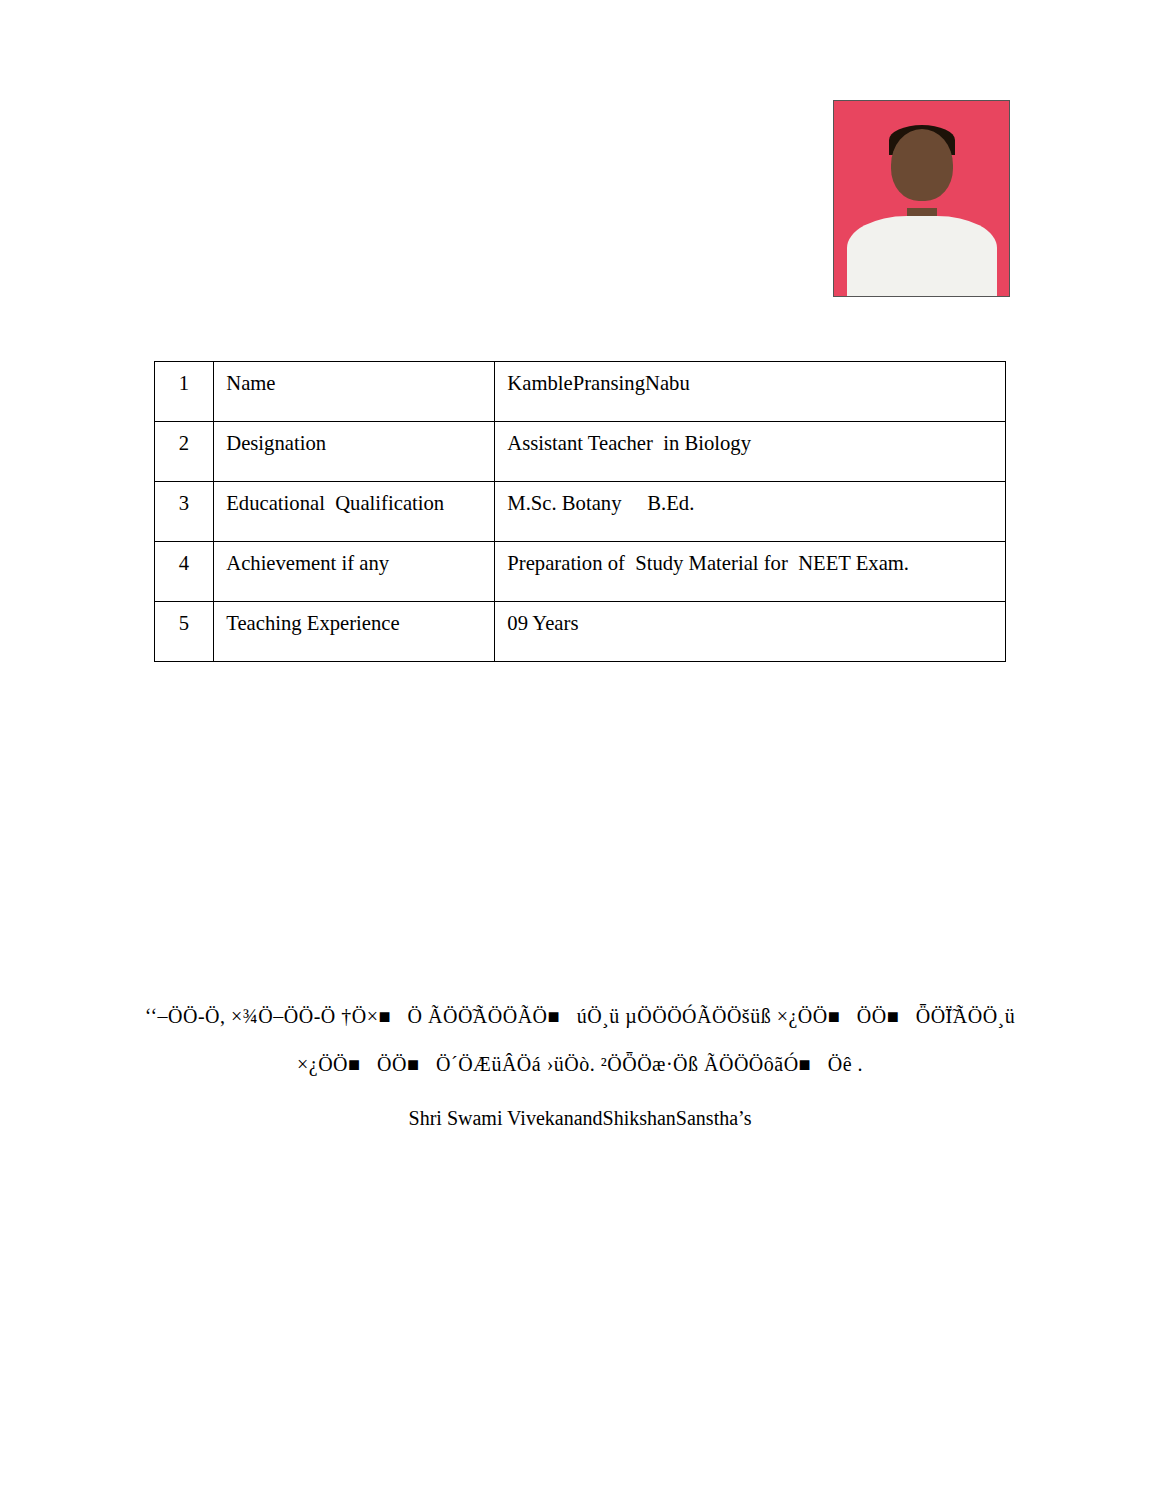| 1 | Name | KamblePransingNabu |
| 2 | Designation | Assistant Teacher in Biology |
| 3 | Educational Qualification | M.Sc. Botany B.Ed. |
| 4 | Achievement if any | Preparation of Study Material for NEET Exam. |
| 5 | Teaching Experience | 09 Years |
‘‘–ÖÖ-Ö, ×¾Ö–ÖÖ-Ö †Ö×■ Ö ÃÖÖ̃ÃÖÖÃÖ■ úÖ¸ü µÖÖÖÓÃÖÖšüß ×¿ÖÖ■ ÖÖ■ ȪÖ̃Ï̃ÃÖÖ¸ü
×¿ÖÖ■ ÖÖ■ Ö´ÖÆüÂÖá ›üÖò. ²ÖȪÖæ·Öß ÃÖÖÖôãÓ■ Öê .
Shri Swami VivekanandShikshanSanstha’s